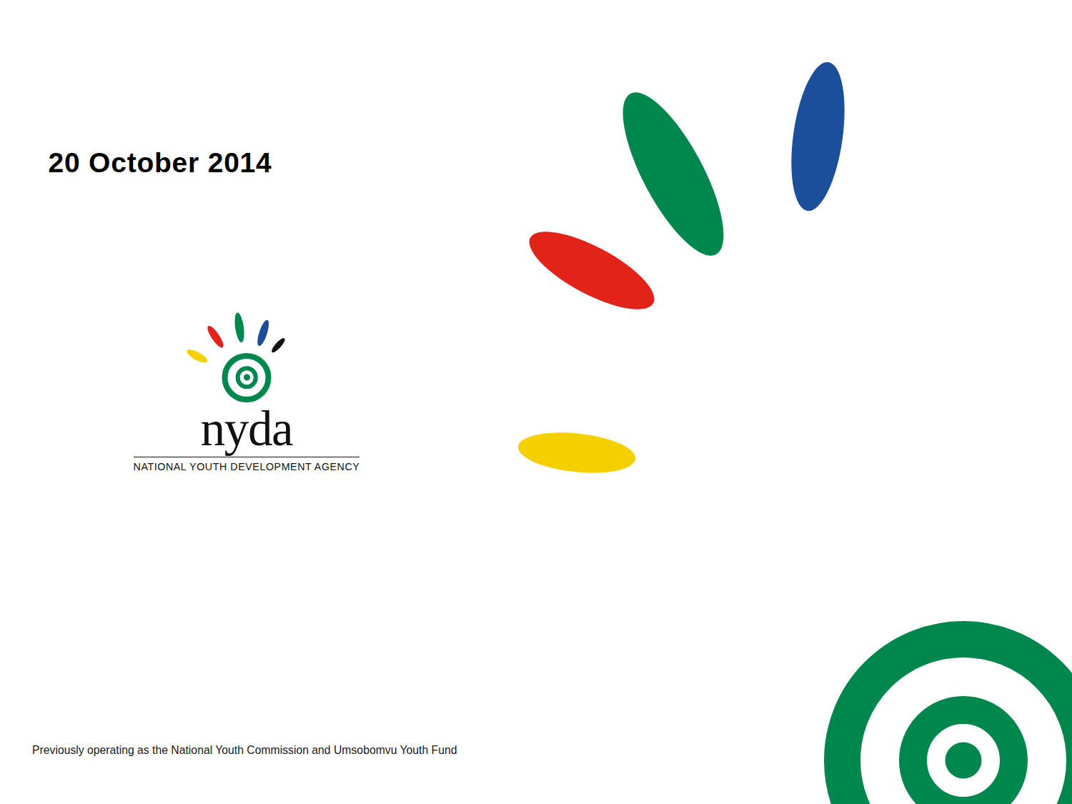20 October 2014
nyda
NATIONAL YOUTH DEVELOPMENT AGENCY
Previously operating as the National Youth Commission and Umsobomvu Youth Fund